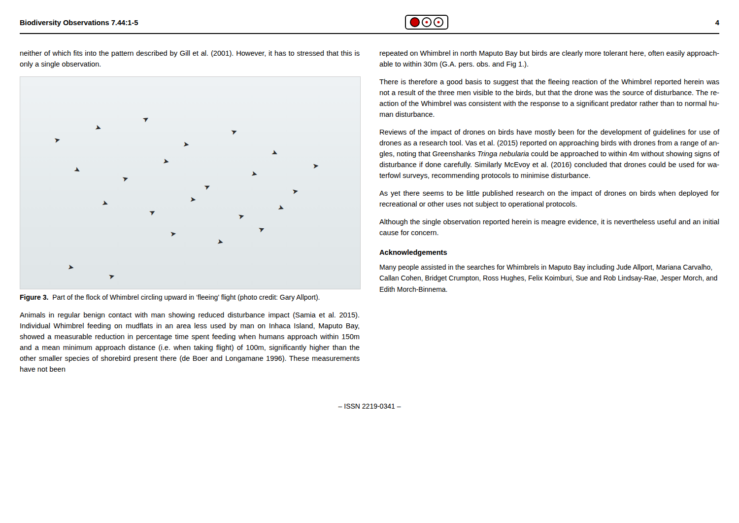Biodiversity Observations 7.44:1-5
4
neither of which fits into the pattern described by Gill et al. (2001). However, it has to stressed that this is only a single observation.
➤ ➤ ➤ ➤ ➤ ➤ ➤ ➤ ➤ ➤ ➤ ➤ ➤ ➤ ➤ ➤ ➤ ➤ ➤ ➤ ➤ ➤ ➤
Figure 3. Part of the flock of Whimbrel circling upward in ‘fleeing’ flight (photo credit: Gary Allport).
Animals in regular benign contact with man showing reduced disturbance impact (Samia et al. 2015). Individual Whimbrel feeding on mudflats in an area less used by man on Inhaca Island, Maputo Bay, showed a measurable reduction in percentage time spent feeding when humans approach within 150m and a mean minimum approach distance (i.e. when taking flight) of 100m, significantly higher than the other smaller species of shorebird present there (de Boer and Longamane 1996). These measurements have not been
repeated on Whimbrel in north Maputo Bay but birds are clearly more tolerant here, often easily approachable to within 30m (G.A. pers. obs. and Fig 1.).
There is therefore a good basis to suggest that the fleeing reaction of the Whimbrel reported herein was not a result of the three men visible to the birds, but that the drone was the source of disturbance. The reaction of the Whimbrel was consistent with the response to a significant predator rather than to normal human disturbance.
Reviews of the impact of drones on birds have mostly been for the development of guidelines for use of drones as a research tool. Vas et al. (2015) reported on approaching birds with drones from a range of angles, noting that Greenshanks Tringa nebularia could be approached to within 4m without showing signs of disturbance if done carefully. Similarly McEvoy et al. (2016) concluded that drones could be used for waterfowl surveys, recommending protocols to minimise disturbance.
As yet there seems to be little published research on the impact of drones on birds when deployed for recreational or other uses not subject to operational protocols.
Although the single observation reported herein is meagre evidence, it is nevertheless useful and an initial cause for concern.
Acknowledgements
Many people assisted in the searches for Whimbrels in Maputo Bay including Jude Allport, Mariana Carvalho, Callan Cohen, Bridget Crumpton, Ross Hughes, Felix Koimburi, Sue and Rob Lindsay-Rae, Jesper Morch, and Edith Morch-Binnema.
– ISSN 2219-0341 –